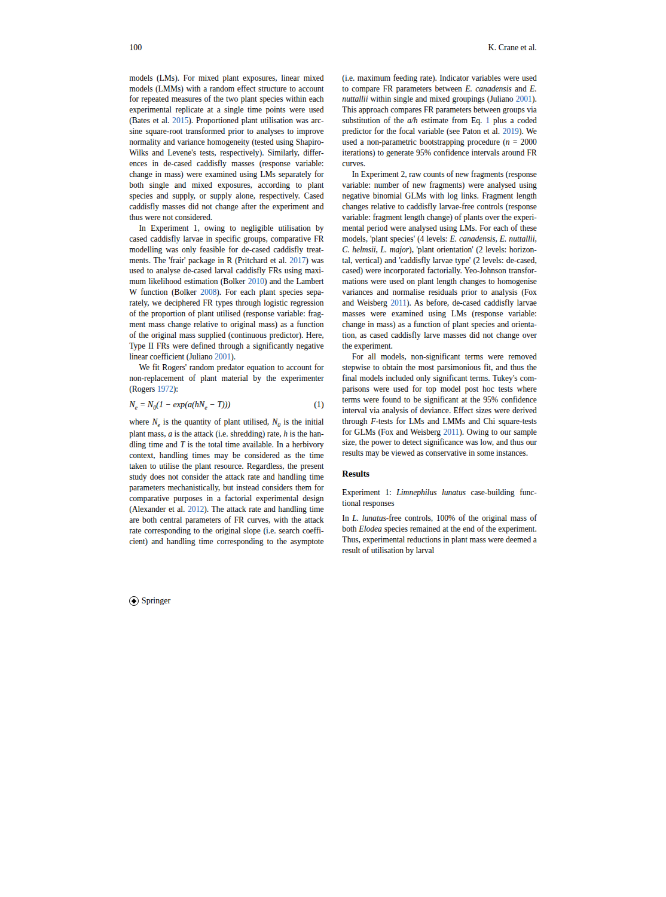100 K. Crane et al.
models (LMs). For mixed plant exposures, linear mixed models (LMMs) with a random effect structure to account for repeated measures of the two plant species within each experimental replicate at a single time points were used (Bates et al. 2015). Proportioned plant utilisation was arcsine square-root transformed prior to analyses to improve normality and variance homogeneity (tested using Shapiro-Wilks and Levene's tests, respectively). Similarly, differences in de-cased caddisfly masses (response variable: change in mass) were examined using LMs separately for both single and mixed exposures, according to plant species and supply, or supply alone, respectively. Cased caddisfly masses did not change after the experiment and thus were not considered.
In Experiment 1, owing to negligible utilisation by cased caddisfly larvae in specific groups, comparative FR modelling was only feasible for de-cased caddisfly treatments. The 'frair' package in R (Pritchard et al. 2017) was used to analyse de-cased larval caddisfly FRs using maximum likelihood estimation (Bolker 2010) and the Lambert W function (Bolker 2008). For each plant species separately, we deciphered FR types through logistic regression of the proportion of plant utilised (response variable: fragment mass change relative to original mass) as a function of the original mass supplied (continuous predictor). Here, Type II FRs were defined through a significantly negative linear coefficient (Juliano 2001).
We fit Rogers' random predator equation to account for non-replacement of plant material by the experimenter (Rogers 1972):
Ne = N0(1 − exp(a(hNe − T)))(1)
where Ne is the quantity of plant utilised, N0 is the initial plant mass, a is the attack (i.e. shredding) rate, h is the handling time and T is the total time available. In a herbivory context, handling times may be considered as the time taken to utilise the plant resource. Regardless, the present study does not consider the attack rate and handling time parameters mechanistically, but instead considers them for comparative purposes in a factorial experimental design (Alexander et al. 2012). The attack rate and handling time are both central parameters of FR curves, with the attack rate corresponding to the original slope (i.e. search coefficient) and handling time corresponding to the asymptote (i.e. maximum feeding rate). Indicator variables were used to compare FR parameters between E. canadensis and E. nuttallii within single and mixed groupings (Juliano 2001). This approach compares FR parameters between groups via substitution of the a/h estimate from Eq. 1 plus a coded predictor for the focal variable (see Paton et al. 2019). We used a non-parametric bootstrapping procedure (n = 2000 iterations) to generate 95% confidence intervals around FR curves.
In Experiment 2, raw counts of new fragments (response variable: number of new fragments) were analysed using negative binomial GLMs with log links. Fragment length changes relative to caddisfly larvae-free controls (response variable: fragment length change) of plants over the experimental period were analysed using LMs. For each of these models, 'plant species' (4 levels: E. canadensis, E. nuttallii, C. helmsii, L. major), 'plant orientation' (2 levels: horizontal, vertical) and 'caddisfly larvae type' (2 levels: de-cased, cased) were incorporated factorially. Yeo-Johnson transformations were used on plant length changes to homogenise variances and normalise residuals prior to analysis (Fox and Weisberg 2011). As before, de-cased caddisfly larvae masses were examined using LMs (response variable: change in mass) as a function of plant species and orientation, as cased caddisfly larve masses did not change over the experiment.
For all models, non-significant terms were removed stepwise to obtain the most parsimonious fit, and thus the final models included only significant terms. Tukey's comparisons were used for top model post hoc tests where terms were found to be significant at the 95% confidence interval via analysis of deviance. Effect sizes were derived through F-tests for LMs and LMMs and Chi square-tests for GLMs (Fox and Weisberg 2011). Owing to our sample size, the power to detect significance was low, and thus our results may be viewed as conservative in some instances.
Results
Experiment 1: Limnephilus lunatus case-building functional responses
In L. lunatus-free controls, 100% of the original mass of both Elodea species remained at the end of the experiment. Thus, experimental reductions in plant mass were deemed a result of utilisation by larval
Springer